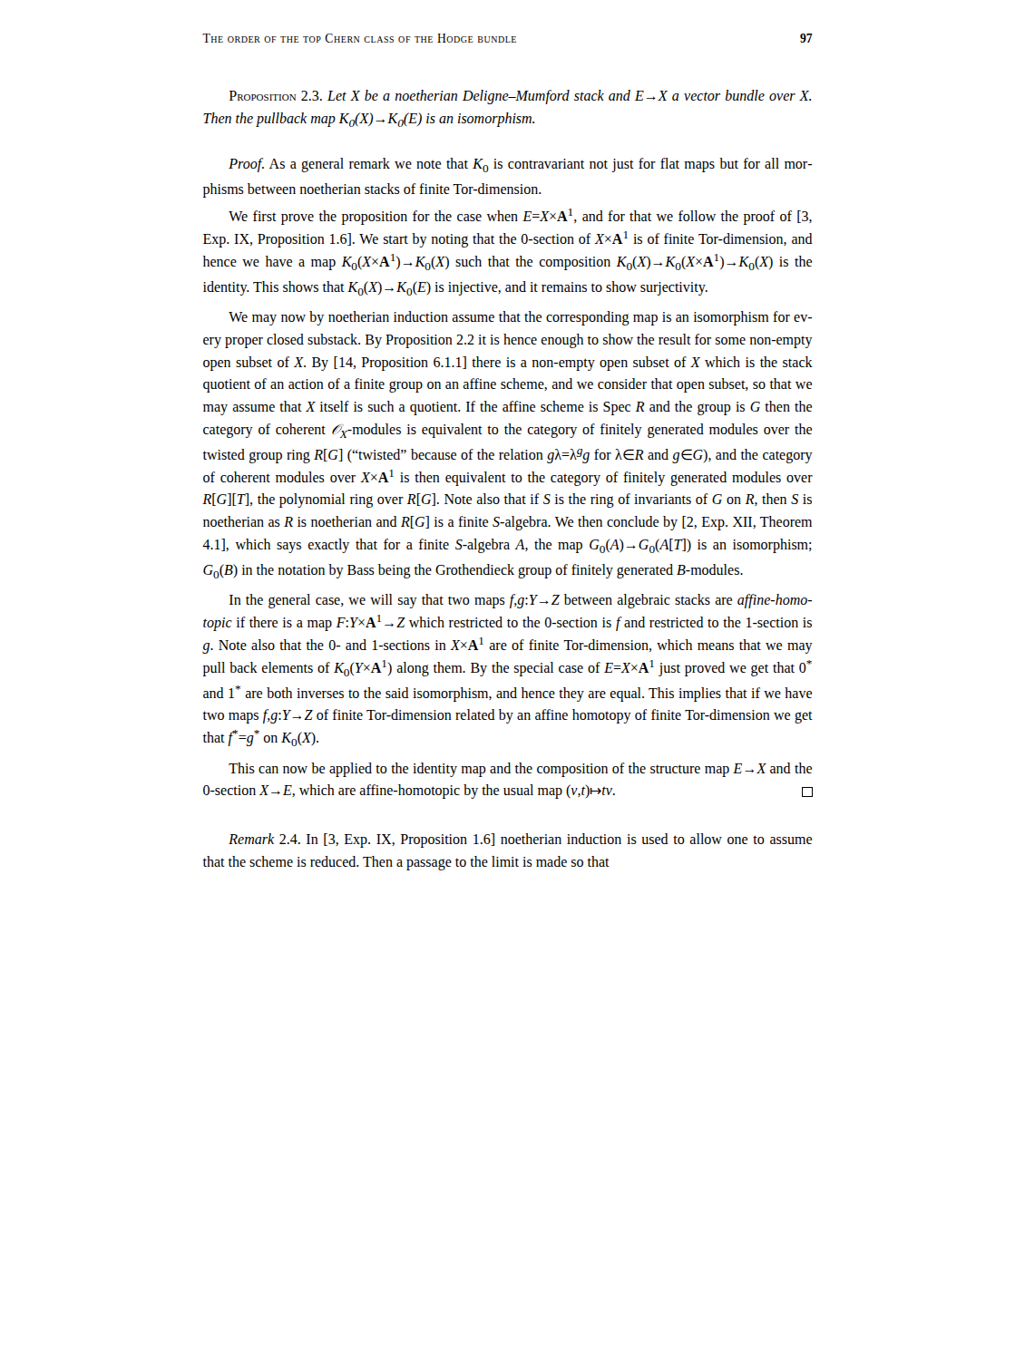The order of the top Chern class of the Hodge bundle 97
Proposition 2.3. Let X be a noetherian Deligne–Mumford stack and E→X a vector bundle over X. Then the pullback map K0(X)→K0(E) is an isomorphism.
Proof. As a general remark we note that K0 is contravariant not just for flat maps but for all morphisms between noetherian stacks of finite Tor-dimension.
We first prove the proposition for the case when E=X×A1, and for that we follow the proof of [3, Exp. IX, Proposition 1.6]. We start by noting that the 0-section of X×A1 is of finite Tor-dimension, and hence we have a map K0(X×A1)→K0(X) such that the composition K0(X)→K0(X×A1)→K0(X) is the identity. This shows that K0(X)→K0(E) is injective, and it remains to show surjectivity.
We may now by noetherian induction assume that the corresponding map is an isomorphism for every proper closed substack. By Proposition 2.2 it is hence enough to show the result for some non-empty open subset of X. By [14, Proposition 6.1.1] there is a non-empty open subset of X which is the stack quotient of an action of a finite group on an affine scheme, and we consider that open subset, so that we may assume that X itself is such a quotient. If the affine scheme is Spec R and the group is G then the category of coherent 𝒪X-modules is equivalent to the category of finitely generated modules over the twisted group ring R[G] (“twisted” because of the relation gλ=λgg for λ∈R and g∈G), and the category of coherent modules over X×A1 is then equivalent to the category of finitely generated modules over R[G][T], the polynomial ring over R[G]. Note also that if S is the ring of invariants of G on R, then S is noetherian as R is noetherian and R[G] is a finite S-algebra. We then conclude by [2, Exp. XII, Theorem 4.1], which says exactly that for a finite S-algebra A, the map G0(A)→G0(A[T]) is an isomorphism; G0(B) in the notation by Bass being the Grothendieck group of finitely generated B-modules.
In the general case, we will say that two maps f,g:Y→Z between algebraic stacks are affine-homotopic if there is a map F:Y×A1→Z which restricted to the 0-section is f and restricted to the 1-section is g. Note also that the 0- and 1-sections in X×A1 are of finite Tor-dimension, which means that we may pull back elements of K0(Y×A1) along them. By the special case of E=X×A1 just proved we get that 0* and 1* are both inverses to the said isomorphism, and hence they are equal. This implies that if we have two maps f,g:Y→Z of finite Tor-dimension related by an affine homotopy of finite Tor-dimension we get that f*=g* on K0(X).
This can now be applied to the identity map and the composition of the structure map E→X and the 0-section X→E, which are affine-homotopic by the usual map (v,t)↦tv.
Remark 2.4. In [3, Exp. IX, Proposition 1.6] noetherian induction is used to allow one to assume that the scheme is reduced. Then a passage to the limit is made so that